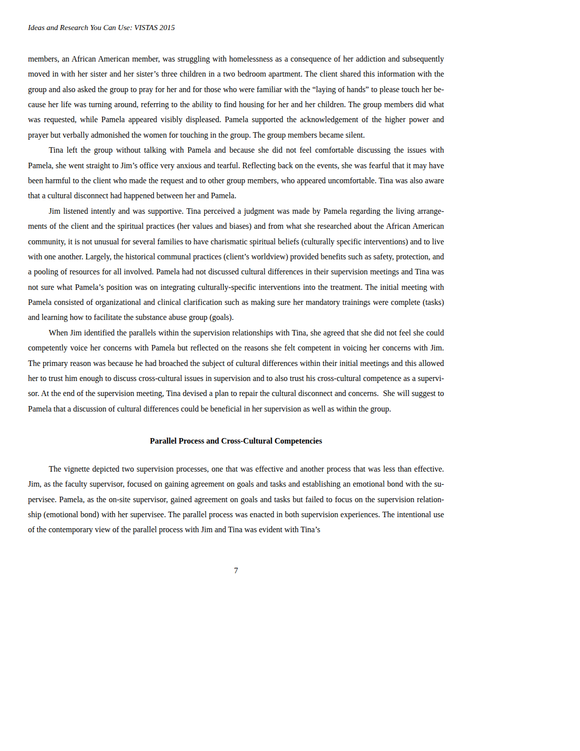Ideas and Research You Can Use: VISTAS 2015
members, an African American member, was struggling with homelessness as a consequence of her addiction and subsequently moved in with her sister and her sister’s three children in a two bedroom apartment. The client shared this information with the group and also asked the group to pray for her and for those who were familiar with the “laying of hands” to please touch her because her life was turning around, referring to the ability to find housing for her and her children. The group members did what was requested, while Pamela appeared visibly displeased. Pamela supported the acknowledgement of the higher power and prayer but verbally admonished the women for touching in the group. The group members became silent.
Tina left the group without talking with Pamela and because she did not feel comfortable discussing the issues with Pamela, she went straight to Jim’s office very anxious and tearful. Reflecting back on the events, she was fearful that it may have been harmful to the client who made the request and to other group members, who appeared uncomfortable. Tina was also aware that a cultural disconnect had happened between her and Pamela.
Jim listened intently and was supportive. Tina perceived a judgment was made by Pamela regarding the living arrangements of the client and the spiritual practices (her values and biases) and from what she researched about the African American community, it is not unusual for several families to have charismatic spiritual beliefs (culturally specific interventions) and to live with one another. Largely, the historical communal practices (client’s worldview) provided benefits such as safety, protection, and a pooling of resources for all involved. Pamela had not discussed cultural differences in their supervision meetings and Tina was not sure what Pamela’s position was on integrating culturally-specific interventions into the treatment. The initial meeting with Pamela consisted of organizational and clinical clarification such as making sure her mandatory trainings were complete (tasks) and learning how to facilitate the substance abuse group (goals).
When Jim identified the parallels within the supervision relationships with Tina, she agreed that she did not feel she could competently voice her concerns with Pamela but reflected on the reasons she felt competent in voicing her concerns with Jim. The primary reason was because he had broached the subject of cultural differences within their initial meetings and this allowed her to trust him enough to discuss cross-cultural issues in supervision and to also trust his cross-cultural competence as a supervisor. At the end of the supervision meeting, Tina devised a plan to repair the cultural disconnect and concerns. She will suggest to Pamela that a discussion of cultural differences could be beneficial in her supervision as well as within the group.
Parallel Process and Cross-Cultural Competencies
The vignette depicted two supervision processes, one that was effective and another process that was less than effective. Jim, as the faculty supervisor, focused on gaining agreement on goals and tasks and establishing an emotional bond with the supervisee. Pamela, as the on-site supervisor, gained agreement on goals and tasks but failed to focus on the supervision relationship (emotional bond) with her supervisee. The parallel process was enacted in both supervision experiences. The intentional use of the contemporary view of the parallel process with Jim and Tina was evident with Tina’s
7